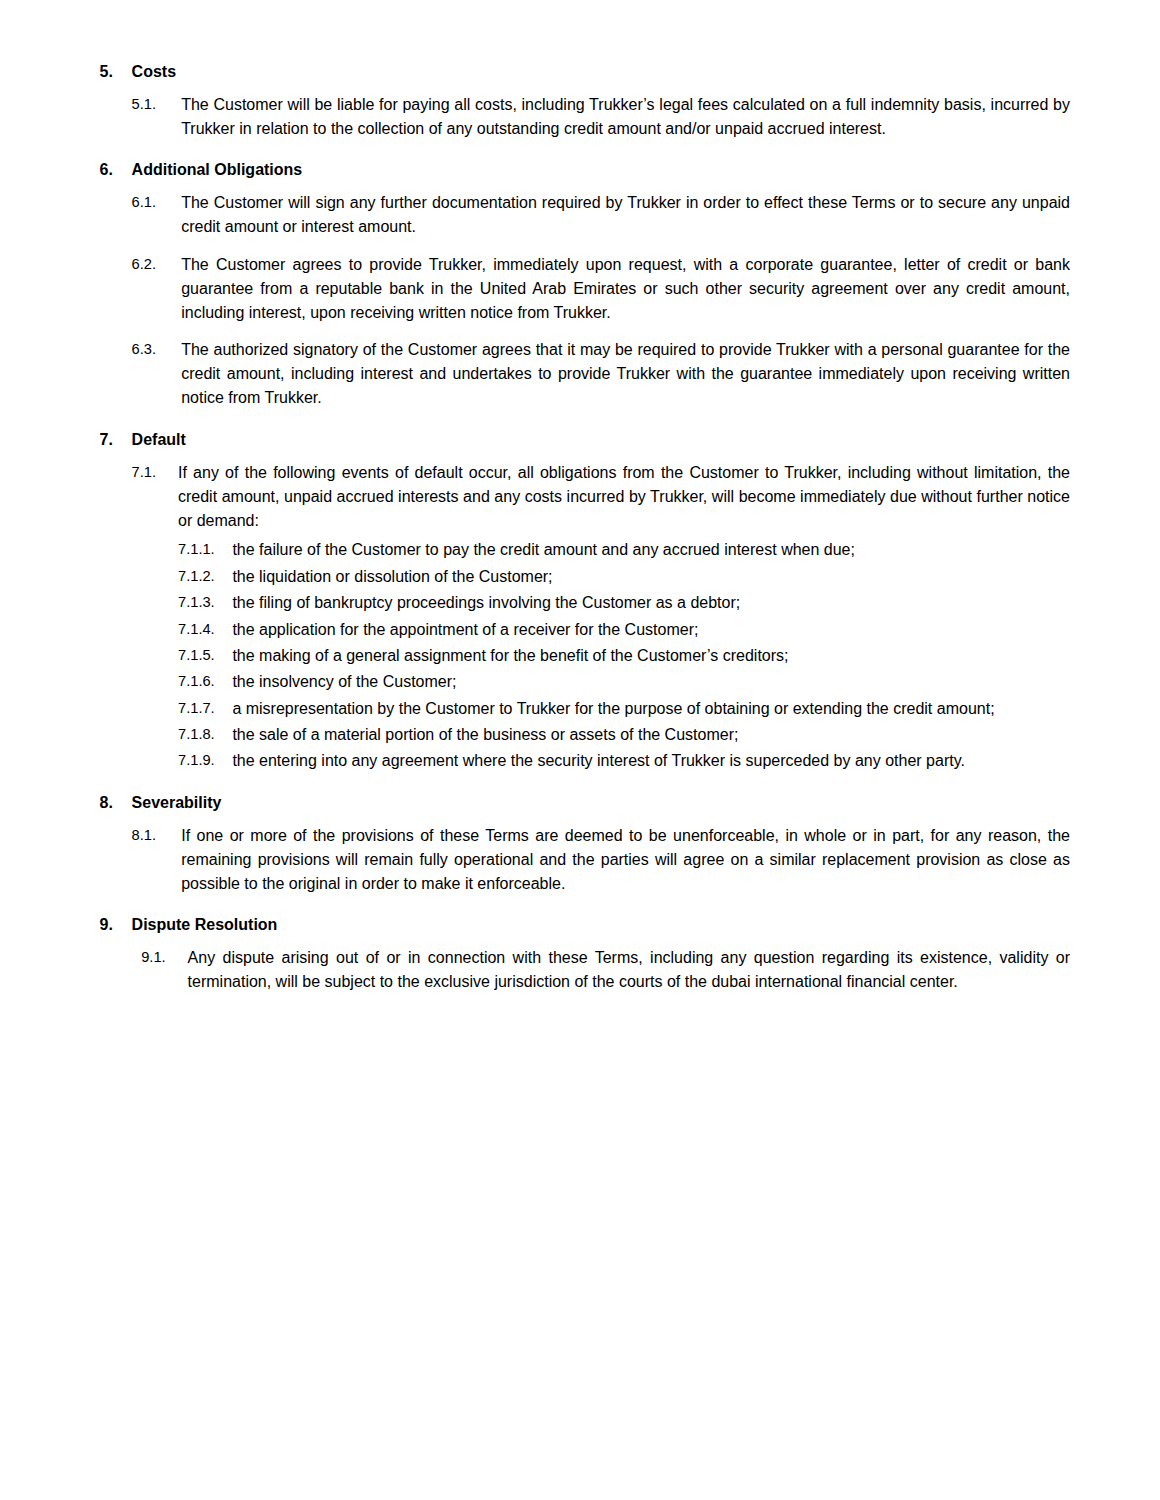Costs
The Customer will be liable for paying all costs, including Trukker’s legal fees calculated on a full indemnity basis, incurred by Trukker in relation to the collection of any outstanding credit amount and/or unpaid accrued interest.
Additional Obligations
The Customer will sign any further documentation required by Trukker in order to effect these Terms or to secure any unpaid credit amount or interest amount.
The Customer agrees to provide Trukker, immediately upon request, with a corporate guarantee, letter of credit or bank guarantee from a reputable bank in the United Arab Emirates or such other security agreement over any credit amount, including interest, upon receiving written notice from Trukker.
The authorized signatory of the Customer agrees that it may be required to provide Trukker with a personal guarantee for the credit amount, including interest and undertakes to provide Trukker with the guarantee immediately upon receiving written notice from Trukker.
Default
If any of the following events of default occur, all obligations from the Customer to Trukker, including without limitation, the credit amount, unpaid accrued interests and any costs incurred by Trukker, will become immediately due without further notice or demand:
the failure of the Customer to pay the credit amount and any accrued interest when due;
the liquidation or dissolution of the Customer;
the filing of bankruptcy proceedings involving the Customer as a debtor;
the application for the appointment of a receiver for the Customer;
the making of a general assignment for the benefit of the Customer’s creditors;
the insolvency of the Customer;
a misrepresentation by the Customer to Trukker for the purpose of obtaining or extending the credit amount;
the sale of a material portion of the business or assets of the Customer;
the entering into any agreement where the security interest of Trukker is superceded by any other party.
Severability
If one or more of the provisions of these Terms are deemed to be unenforceable, in whole or in part, for any reason, the remaining provisions will remain fully operational and the parties will agree on a similar replacement provision as close as possible to the original in order to make it enforceable.
Dispute Resolution
Any dispute arising out of or in connection with these Terms, including any question regarding its existence, validity or termination, will be subject to the exclusive jurisdiction of the courts of the dubai international financial center.